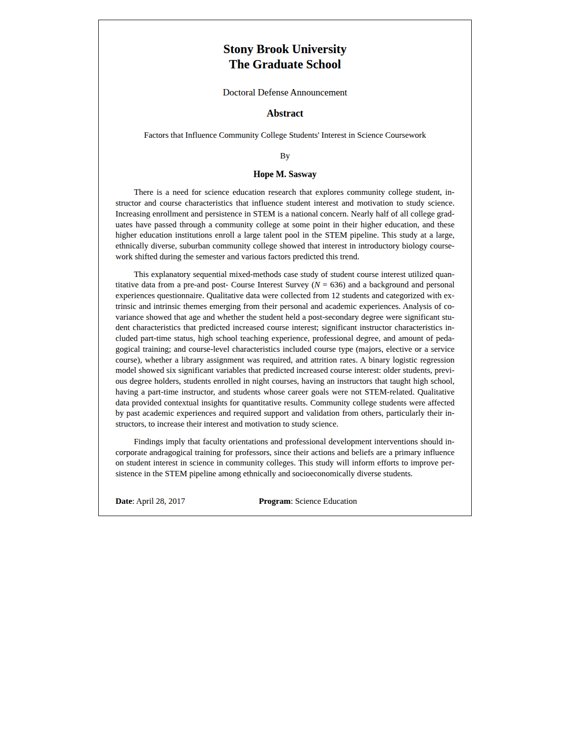Stony Brook University
The Graduate School
Doctoral Defense Announcement
Abstract
Factors that Influence Community College Students' Interest in Science Coursework
By
Hope M. Sasway
There is a need for science education research that explores community college student, instructor and course characteristics that influence student interest and motivation to study science. Increasing enrollment and persistence in STEM is a national concern. Nearly half of all college graduates have passed through a community college at some point in their higher education, and these higher education institutions enroll a large talent pool in the STEM pipeline. This study at a large, ethnically diverse, suburban community college showed that interest in introductory biology coursework shifted during the semester and various factors predicted this trend.
This explanatory sequential mixed-methods case study of student course interest utilized quantitative data from a pre-and post- Course Interest Survey (N = 636) and a background and personal experiences questionnaire. Qualitative data were collected from 12 students and categorized with extrinsic and intrinsic themes emerging from their personal and academic experiences. Analysis of covariance showed that age and whether the student held a post-secondary degree were significant student characteristics that predicted increased course interest; significant instructor characteristics included part-time status, high school teaching experience, professional degree, and amount of pedagogical training; and course-level characteristics included course type (majors, elective or a service course), whether a library assignment was required, and attrition rates. A binary logistic regression model showed six significant variables that predicted increased course interest: older students, previous degree holders, students enrolled in night courses, having an instructors that taught high school, having a part-time instructor, and students whose career goals were not STEM-related. Qualitative data provided contextual insights for quantitative results. Community college students were affected by past academic experiences and required support and validation from others, particularly their instructors, to increase their interest and motivation to study science.
Findings imply that faculty orientations and professional development interventions should incorporate andragogical training for professors, since their actions and beliefs are a primary influence on student interest in science in community colleges. This study will inform efforts to improve persistence in the STEM pipeline among ethnically and socioeconomically diverse students.
Date: April 28, 2017 Program: Science Education